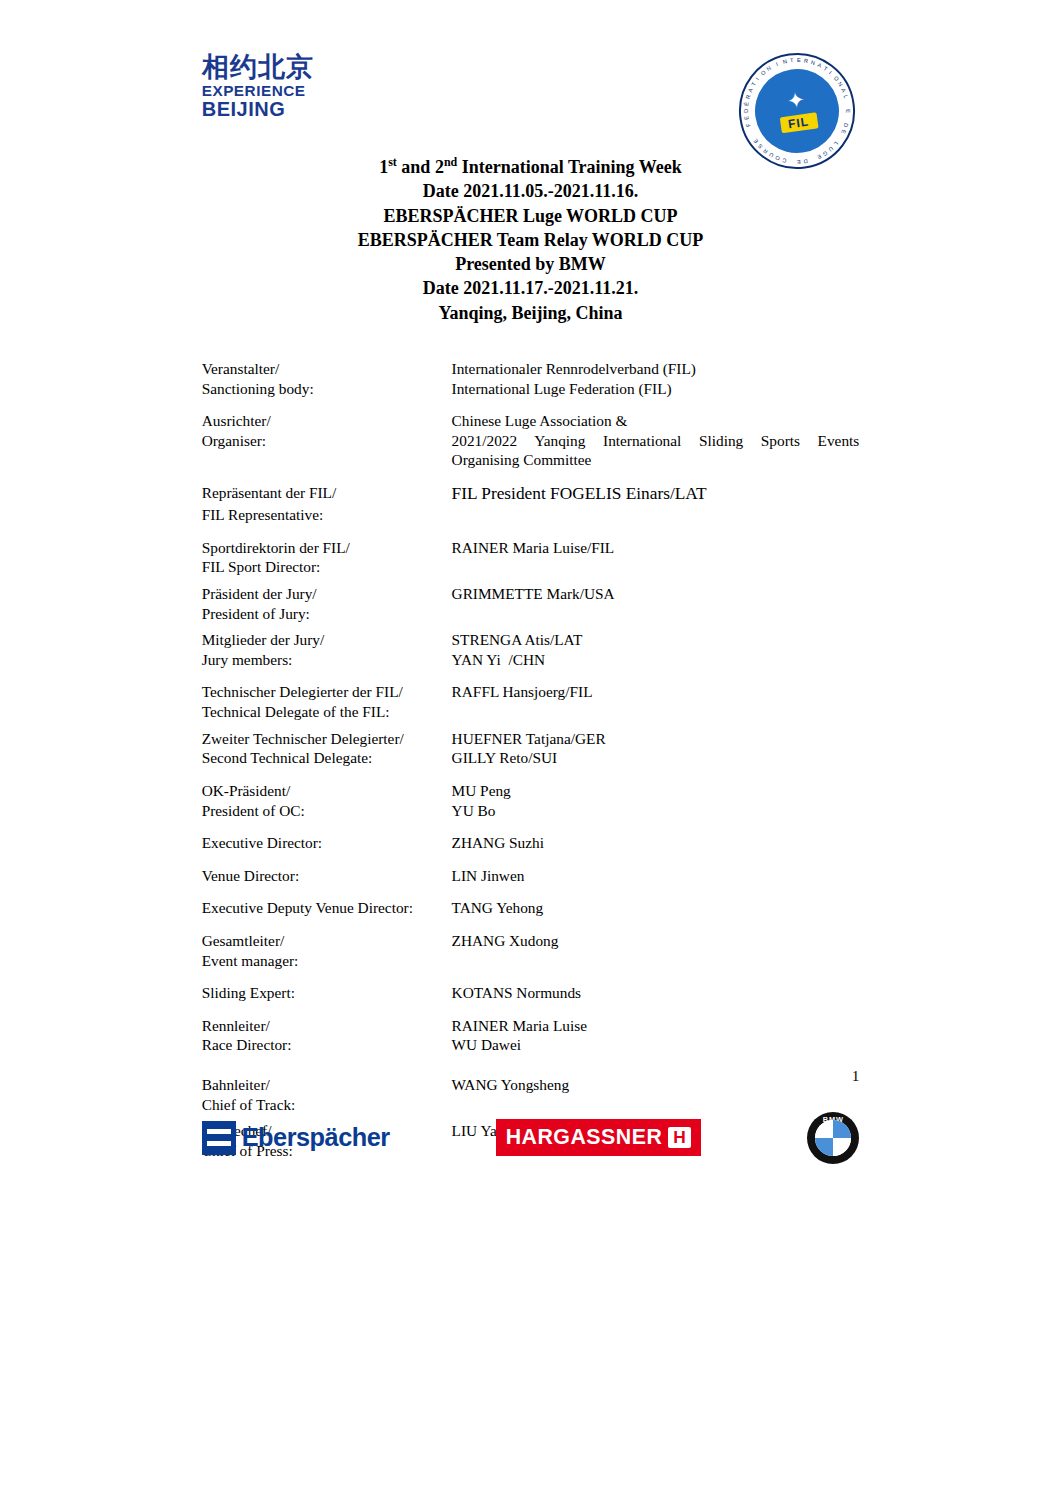相约北京
EXPERIENCE
BEIJING
F É D É R A T I O N I N T E R N A T I O N A L E D E L U G E D E C O U R S E
✦
FIL
1st and 2nd International Training Week
Date 2021.11.05.-2021.11.16.
EBERSPÄCHER Luge WORLD CUP
EBERSPÄCHER Team Relay WORLD CUP
Presented by BMW
Date 2021.11.17.-2021.11.21.
Yanqing, Beijing, China
| Veranstalter/ | Internationaler Rennrodelverband (FIL) |
| Sanctioning body: | International Luge Federation (FIL) |
| Ausrichter/ | Chinese Luge Association & |
| Organiser: | 2021/2022 Yanqing International Sliding Sports Events Organising Committee |
| Repräsentant der FIL/ | FIL President FOGELIS Einars/LAT |
| FIL Representative: | |
| Sportdirektorin der FIL/ | RAINER Maria Luise/FIL |
| FIL Sport Director: | |
| Präsident der Jury/ | GRIMMETTE Mark/USA |
| President of Jury: | |
| Mitglieder der Jury/ | STRENGA Atis/LAT |
| Jury members: | YAN Yi /CHN |
| Technischer Delegierter der FIL/ | RAFFL Hansjoerg/FIL |
| Technical Delegate of the FIL: | |
| Zweiter Technischer Delegierter/ | HUEFNER Tatjana/GER |
| Second Technical Delegate: | GILLY Reto/SUI |
| OK-Präsident/ | MU Peng |
| President of OC: | YU Bo |
| Executive Director: | ZHANG Suzhi |
| Venue Director: | LIN Jinwen |
| Executive Deputy Venue Director: | TANG Yehong |
| Gesamtleiter/ | ZHANG Xudong |
| Event manager: | |
| Sliding Expert: | KOTANS Normunds |
| Rennleiter/ | RAINER Maria Luise |
| Race Director: | WU Dawei |
| Bahnleiter/ | WANG Yongsheng |
| Chief of Track: | |
| Pressechef/ | LIU Yang |
| Chief of Press: | |
1
Eberspächer
HARGASSNER H
BMW